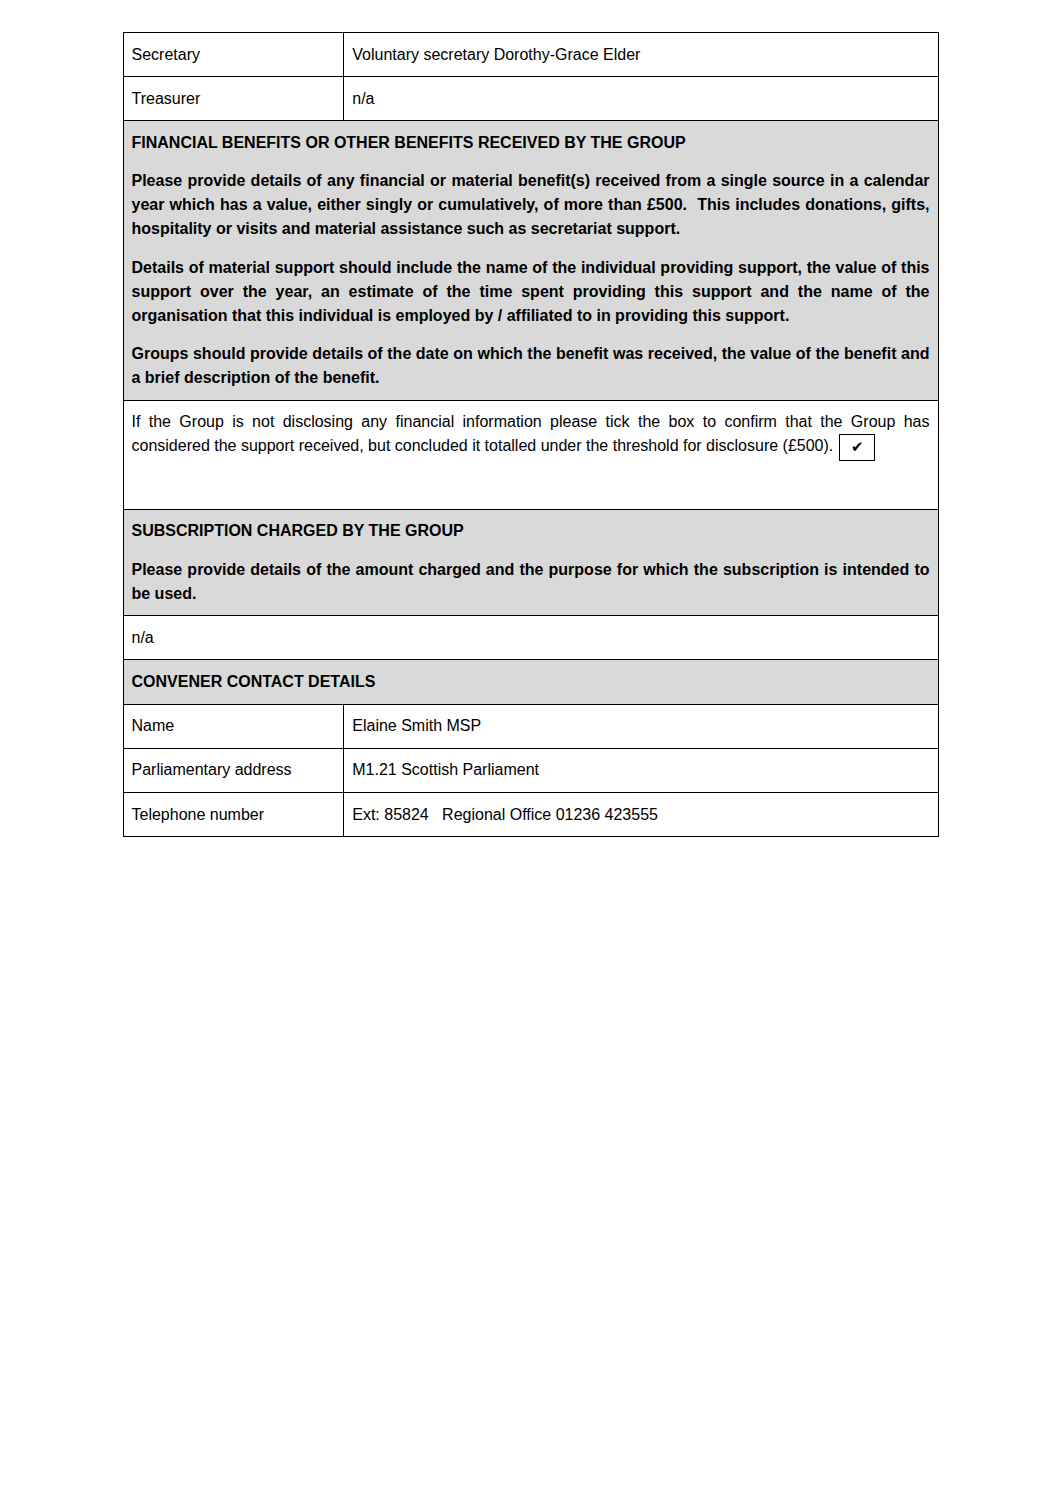| Secretary | Voluntary secretary Dorothy-Grace Elder |
| Treasurer | n/a |
| FINANCIAL BENEFITS OR OTHER BENEFITS RECEIVED BY THE GROUP Please provide details of any financial or material benefit(s) received from a single source in a calendar year which has a value, either singly or cumulatively, of more than £500. This includes donations, gifts, hospitality or visits and material assistance such as secretariat support. Details of material support should include the name of the individual providing support, the value of this support over the year, an estimate of the time spent providing this support and the name of the organisation that this individual is employed by / affiliated to in providing this support. Groups should provide details of the date on which the benefit was received, the value of the benefit and a brief description of the benefit. |
| If the Group is not disclosing any financial information please tick the box to confirm that the Group has considered the support received, but concluded it totalled under the threshold for disclosure (£500). ✔ |
| SUBSCRIPTION CHARGED BY THE GROUP Please provide details of the amount charged and the purpose for which the subscription is intended to be used. |
| n/a |
| CONVENER CONTACT DETAILS |
| Name | Elaine Smith MSP |
| Parliamentary address | M1.21 Scottish Parliament |
| Telephone number | Ext: 85824 Regional Office 01236 423555 |